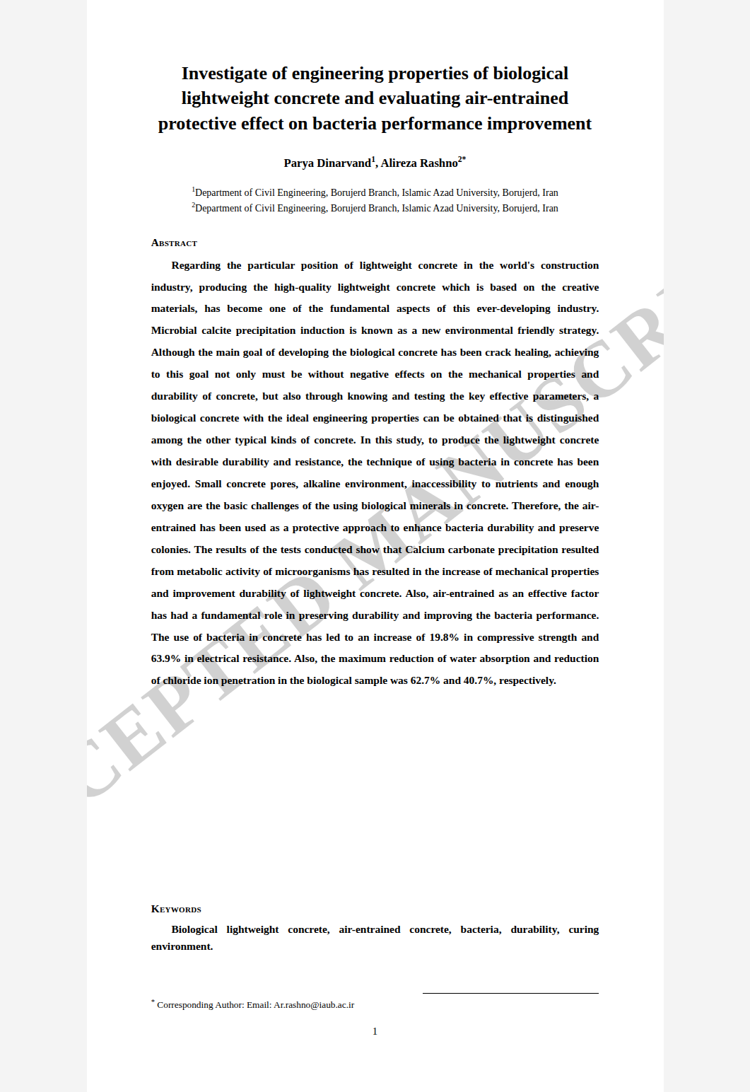ACCEPTED MANUSCRIPT
Investigate of engineering properties of biological lightweight concrete and evaluating air-entrained protective effect on bacteria performance improvement
Parya Dinarvand1, Alireza Rashno2*
1Department of Civil Engineering, Borujerd Branch, Islamic Azad University, Borujerd, Iran
2Department of Civil Engineering, Borujerd Branch, Islamic Azad University, Borujerd, Iran
Abstract
Regarding the particular position of lightweight concrete in the world's construction industry, producing the high-quality lightweight concrete which is based on the creative materials, has become one of the fundamental aspects of this ever-developing industry. Microbial calcite precipitation induction is known as a new environmental friendly strategy. Although the main goal of developing the biological concrete has been crack healing, achieving to this goal not only must be without negative effects on the mechanical properties and durability of concrete, but also through knowing and testing the key effective parameters, a biological concrete with the ideal engineering properties can be obtained that is distinguished among the other typical kinds of concrete. In this study, to produce the lightweight concrete with desirable durability and resistance, the technique of using bacteria in concrete has been enjoyed. Small concrete pores, alkaline environment, inaccessibility to nutrients and enough oxygen are the basic challenges of the using biological minerals in concrete. Therefore, the air-entrained has been used as a protective approach to enhance bacteria durability and preserve colonies. The results of the tests conducted show that Calcium carbonate precipitation resulted from metabolic activity of microorganisms has resulted in the increase of mechanical properties and improvement durability of lightweight concrete. Also, air-entrained as an effective factor has had a fundamental role in preserving durability and improving the bacteria performance. The use of bacteria in concrete has led to an increase of 19.8% in compressive strength and 63.9% in electrical resistance. Also, the maximum reduction of water absorption and reduction of chloride ion penetration in the biological sample was 62.7% and 40.7%, respectively.
Keywords
Biological lightweight concrete, air-entrained concrete, bacteria, durability, curing environment.
* Corresponding Author: Email: Ar.rashno@iaub.ac.ir
1